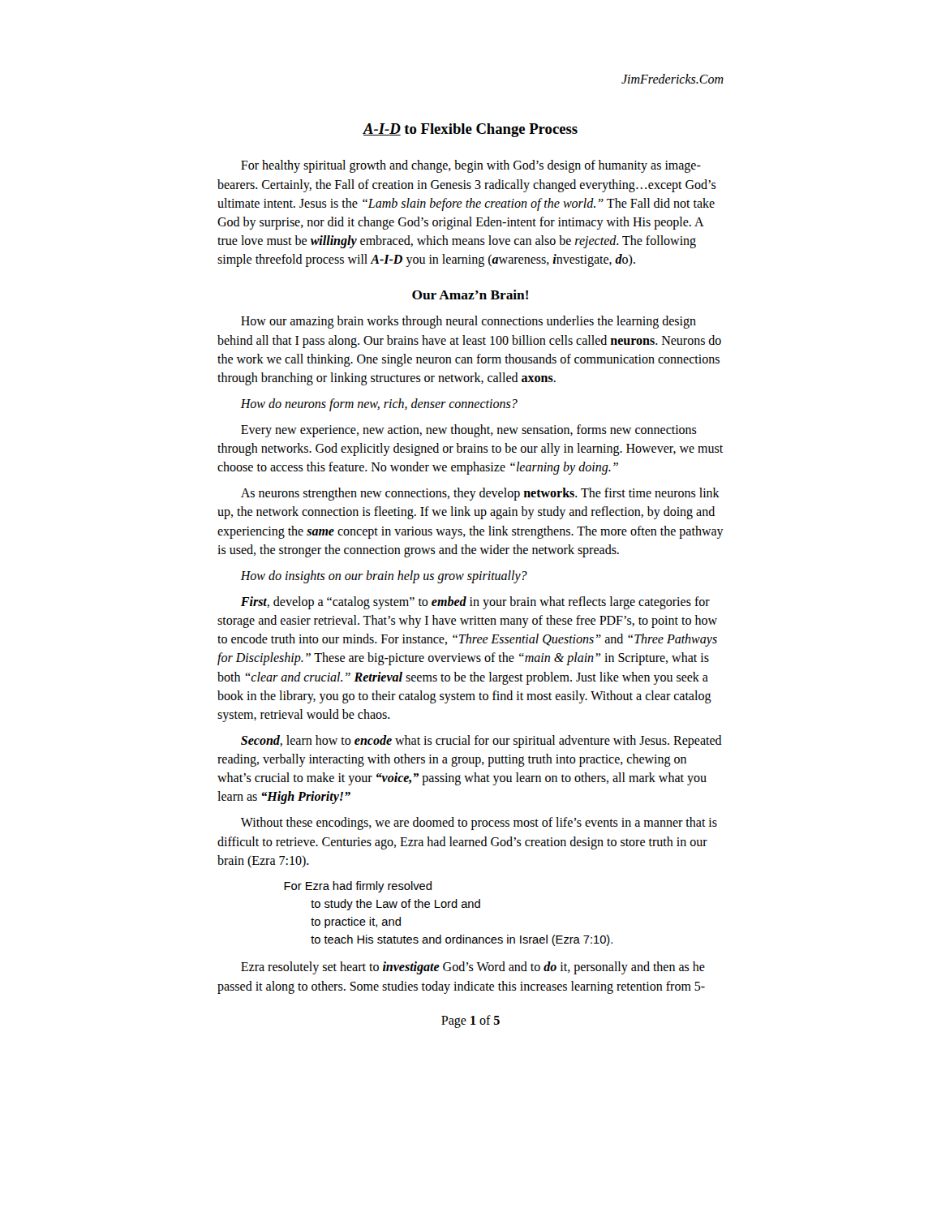JimFredericks.Com
A-I-D to Flexible Change Process
For healthy spiritual growth and change, begin with God’s design of humanity as image-bearers. Certainly, the Fall of creation in Genesis 3 radically changed everything…except God’s ultimate intent. Jesus is the “Lamb slain before the creation of the world.” The Fall did not take God by surprise, nor did it change God’s original Eden-intent for intimacy with His people. A true love must be willingly embraced, which means love can also be rejected. The following simple threefold process will A-I-D you in learning (awareness, investigate, do).
Our Amaz’n Brain!
How our amazing brain works through neural connections underlies the learning design behind all that I pass along. Our brains have at least 100 billion cells called neurons. Neurons do the work we call thinking. One single neuron can form thousands of communication connections through branching or linking structures or network, called axons.
How do neurons form new, rich, denser connections?
Every new experience, new action, new thought, new sensation, forms new connections through networks. God explicitly designed or brains to be our ally in learning. However, we must choose to access this feature. No wonder we emphasize “learning by doing.”
As neurons strengthen new connections, they develop networks. The first time neurons link up, the network connection is fleeting. If we link up again by study and reflection, by doing and experiencing the same concept in various ways, the link strengthens. The more often the pathway is used, the stronger the connection grows and the wider the network spreads.
How do insights on our brain help us grow spiritually?
First, develop a “catalog system” to embed in your brain what reflects large categories for storage and easier retrieval. That’s why I have written many of these free PDF’s, to point to how to encode truth into our minds. For instance, “Three Essential Questions” and “Three Pathways for Discipleship.” These are big-picture overviews of the “main & plain” in Scripture, what is both “clear and crucial.” Retrieval seems to be the largest problem. Just like when you seek a book in the library, you go to their catalog system to find it most easily. Without a clear catalog system, retrieval would be chaos.
Second, learn how to encode what is crucial for our spiritual adventure with Jesus. Repeated reading, verbally interacting with others in a group, putting truth into practice, chewing on what’s crucial to make it your “voice,” passing what you learn on to others, all mark what you learn as “High Priority!”
Without these encodings, we are doomed to process most of life’s events in a manner that is difficult to retrieve. Centuries ago, Ezra had learned God’s creation design to store truth in our brain (Ezra 7:10).
For Ezra had firmly resolved
to study the Law of the Lord and
to practice it, and
to teach His statutes and ordinances in Israel (Ezra 7:10).
Ezra resolutely set heart to investigate God’s Word and to do it, personally and then as he passed it along to others. Some studies today indicate this increases learning retention from 5-
Page 1 of 5